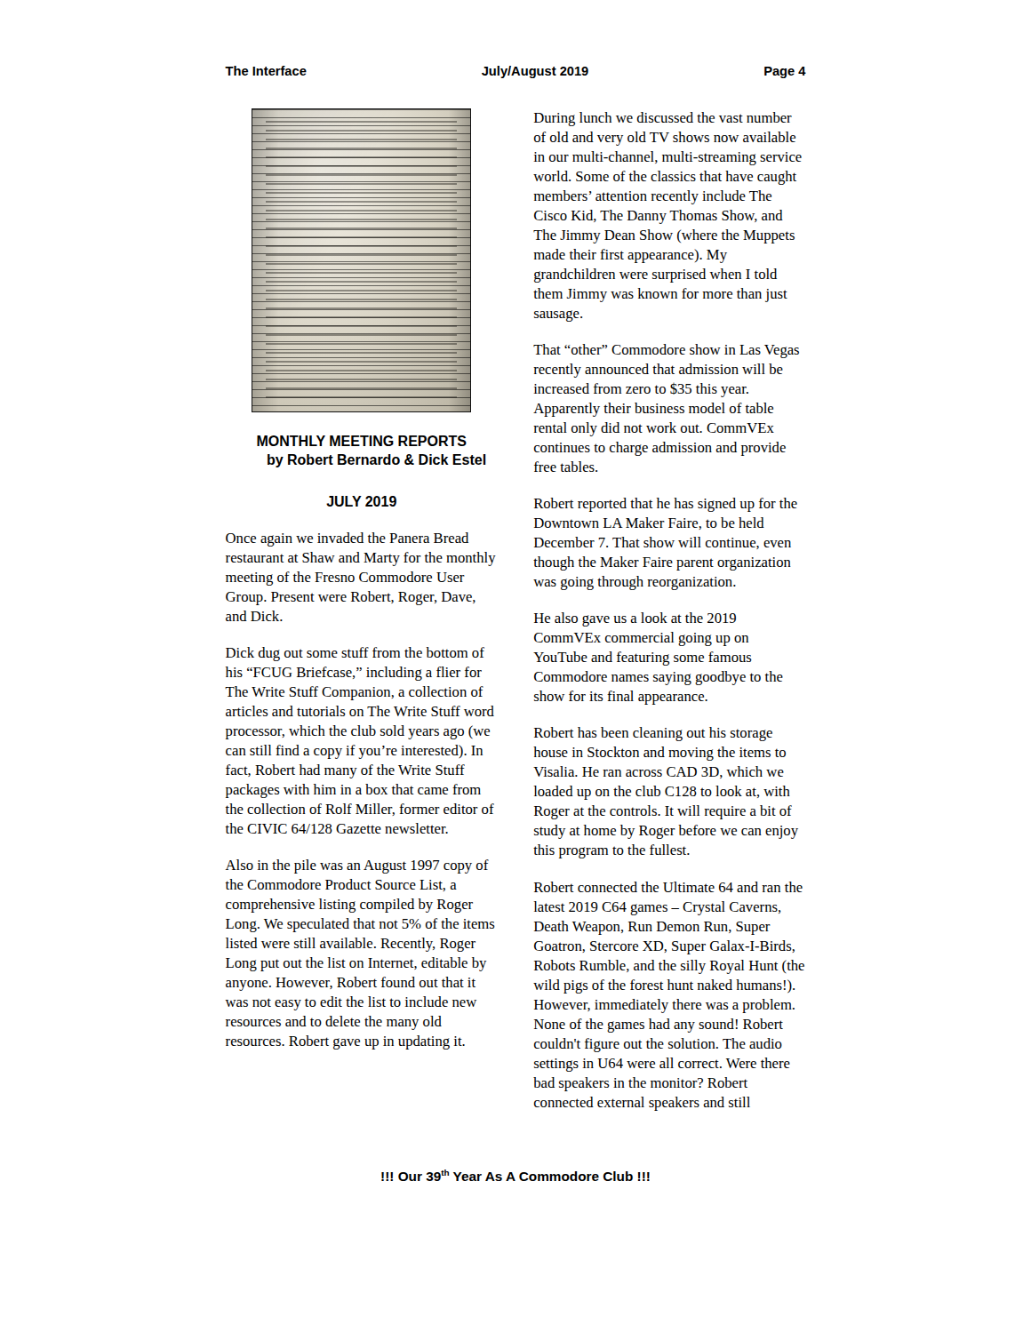The Interface
July/August 2019
Page 4
MONTHLY MEETING REPORTS by Robert Bernardo & Dick Estel
JULY 2019
Once again we invaded the Panera Bread restaurant at Shaw and Marty for the monthly meeting of the Fresno Commodore User Group. Present were Robert, Roger, Dave, and Dick.
Dick dug out some stuff from the bottom of his “FCUG Briefcase,” including a flier for The Write Stuff Companion, a collection of articles and tutorials on The Write Stuff word processor, which the club sold years ago (we can still find a copy if you’re interested). In fact, Robert had many of the Write Stuff packages with him in a box that came from the collection of Rolf Miller, former editor of the CIVIC 64/128 Gazette newsletter.
Also in the pile was an August 1997 copy of the Commodore Product Source List, a comprehensive listing compiled by Roger Long. We speculated that not 5% of the items listed were still available. Recently, Roger Long put out the list on Internet, editable by anyone. However, Robert found out that it was not easy to edit the list to include new resources and to delete the many old resources. Robert gave up in updating it.
During lunch we discussed the vast number of old and very old TV shows now available in our multi-channel, multi-streaming service world. Some of the classics that have caught members’ attention recently include The Cisco Kid, The Danny Thomas Show, and The Jimmy Dean Show (where the Muppets made their first appearance). My grandchildren were surprised when I told them Jimmy was known for more than just sausage.
That “other” Commodore show in Las Vegas recently announced that admission will be increased from zero to $35 this year. Apparently their business model of table rental only did not work out. CommVEx continues to charge admission and provide free tables.
Robert reported that he has signed up for the Downtown LA Maker Faire, to be held December 7. That show will continue, even though the Maker Faire parent organization was going through reorganization.
He also gave us a look at the 2019 CommVEx commercial going up on YouTube and featuring some famous Commodore names saying goodbye to the show for its final appearance.
Robert has been cleaning out his storage house in Stockton and moving the items to Visalia. He ran across CAD 3D, which we loaded up on the club C128 to look at, with Roger at the controls. It will require a bit of study at home by Roger before we can enjoy this program to the fullest.
Robert connected the Ultimate 64 and ran the latest 2019 C64 games – Crystal Caverns, Death Weapon, Run Demon Run, Super Goatron, Stercore XD, Super Galax-I-Birds, Robots Rumble, and the silly Royal Hunt (the wild pigs of the forest hunt naked humans!). However, immediately there was a problem. None of the games had any sound! Robert couldn't figure out the solution. The audio settings in U64 were all correct. Were there bad speakers in the monitor? Robert connected external speakers and still
!!! Our 39th Year As A Commodore Club !!!